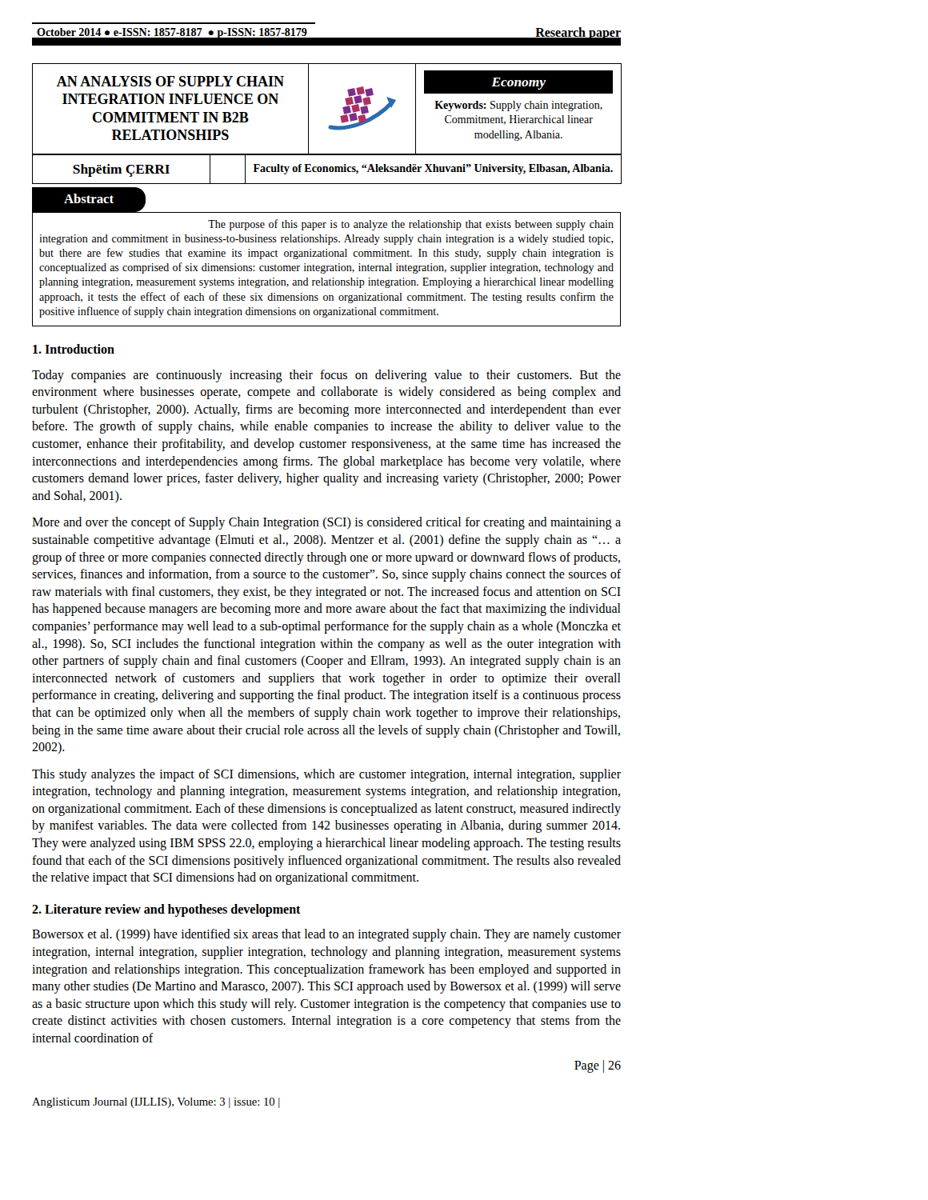October 2014 ● e-ISSN: 1857-8187 ● p-ISSN: 1857-8179 Research paper
AN ANALYSIS OF SUPPLY CHAIN
INTEGRATION INFLUENCE ON
COMMITMENT IN B2B RELATIONSHIPS
Economy
Keywords: Supply chain integration,
Commitment, Hierarchical linear
modelling, Albania.
Shpëtim ÇERRI
Faculty of Economics, “Aleksandër Xhuvani” University, Elbasan, Albania.
Abstract
The purpose of this paper is to analyze the relationship that exists between supply chain integration and commitment in business-to-business relationships. Already supply chain integration is a widely studied topic, but there are few studies that examine its impact organizational commitment. In this study, supply chain integration is conceptualized as comprised of six dimensions: customer integration, internal integration, supplier integration, technology and planning integration, measurement systems integration, and relationship integration. Employing a hierarchical linear modelling approach, it tests the effect of each of these six dimensions on organizational commitment. The testing results confirm the positive influence of supply chain integration dimensions on organizational commitment.
1. Introduction
Today companies are continuously increasing their focus on delivering value to their customers. But the environment where businesses operate, compete and collaborate is widely considered as being complex and turbulent (Christopher, 2000). Actually, firms are becoming more interconnected and interdependent than ever before. The growth of supply chains, while enable companies to increase the ability to deliver value to the customer, enhance their profitability, and develop customer responsiveness, at the same time has increased the interconnections and interdependencies among firms. The global marketplace has become very volatile, where customers demand lower prices, faster delivery, higher quality and increasing variety (Christopher, 2000; Power and Sohal, 2001).
More and over the concept of Supply Chain Integration (SCI) is considered critical for creating and maintaining a sustainable competitive advantage (Elmuti et al., 2008). Mentzer et al. (2001) define the supply chain as “… a group of three or more companies connected directly through one or more upward or downward flows of products, services, finances and information, from a source to the customer”. So, since supply chains connect the sources of raw materials with final customers, they exist, be they integrated or not. The increased focus and attention on SCI has happened because managers are becoming more and more aware about the fact that maximizing the individual companies’ performance may well lead to a sub-optimal performance for the supply chain as a whole (Monczka et al., 1998). So, SCI includes the functional integration within the company as well as the outer integration with other partners of supply chain and final customers (Cooper and Ellram, 1993). An integrated supply chain is an interconnected network of customers and suppliers that work together in order to optimize their overall performance in creating, delivering and supporting the final product. The integration itself is a continuous process that can be optimized only when all the members of supply chain work together to improve their relationships, being in the same time aware about their crucial role across all the levels of supply chain (Christopher and Towill, 2002).
This study analyzes the impact of SCI dimensions, which are customer integration, internal integration, supplier integration, technology and planning integration, measurement systems integration, and relationship integration, on organizational commitment. Each of these dimensions is conceptualized as latent construct, measured indirectly by manifest variables. The data were collected from 142 businesses operating in Albania, during summer 2014. They were analyzed using IBM SPSS 22.0, employing a hierarchical linear modeling approach. The testing results found that each of the SCI dimensions positively influenced organizational commitment. The results also revealed the relative impact that SCI dimensions had on organizational commitment.
2. Literature review and hypotheses development
Bowersox et al. (1999) have identified six areas that lead to an integrated supply chain. They are namely customer integration, internal integration, supplier integration, technology and planning integration, measurement systems integration and relationships integration. This conceptualization framework has been employed and supported in many other studies (De Martino and Marasco, 2007). This SCI approach used by Bowersox et al. (1999) will serve as a basic structure upon which this study will rely. Customer integration is the competency that companies use to create distinct activities with chosen customers. Internal integration is a core competency that stems from the internal coordination of
Page | 26
Anglisticum Journal (IJLLIS), Volume: 3 | issue: 10 |